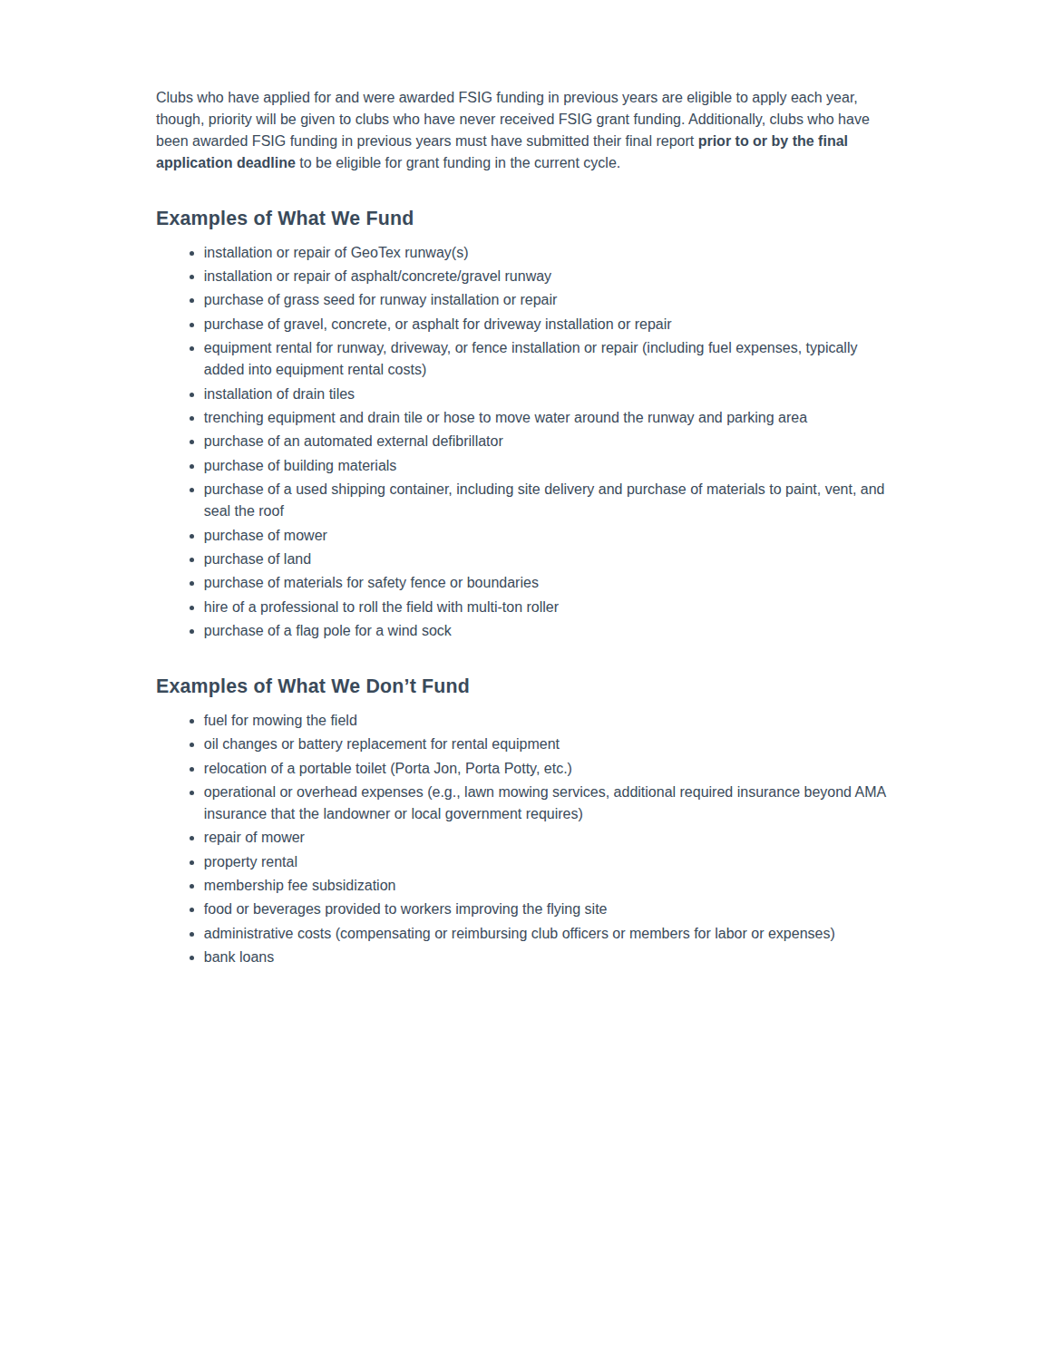Clubs who have applied for and were awarded FSIG funding in previous years are eligible to apply each year, though, priority will be given to clubs who have never received FSIG grant funding. Additionally, clubs who have been awarded FSIG funding in previous years must have submitted their final report prior to or by the final application deadline to be eligible for grant funding in the current cycle.
Examples of What We Fund
installation or repair of GeoTex runway(s)
installation or repair of asphalt/concrete/gravel runway
purchase of grass seed for runway installation or repair
purchase of gravel, concrete, or asphalt for driveway installation or repair
equipment rental for runway, driveway, or fence installation or repair (including fuel expenses, typically added into equipment rental costs)
installation of drain tiles
trenching equipment and drain tile or hose to move water around the runway and parking area
purchase of an automated external defibrillator
purchase of building materials
purchase of a used shipping container, including site delivery and purchase of materials to paint, vent, and seal the roof
purchase of mower
purchase of land
purchase of materials for safety fence or boundaries
hire of a professional to roll the field with multi-ton roller
purchase of a flag pole for a wind sock
Examples of What We Don’t Fund
fuel for mowing the field
oil changes or battery replacement for rental equipment
relocation of a portable toilet (Porta Jon, Porta Potty, etc.)
operational or overhead expenses (e.g., lawn mowing services, additional required insurance beyond AMA insurance that the landowner or local government requires)
repair of mower
property rental
membership fee subsidization
food or beverages provided to workers improving the flying site
administrative costs (compensating or reimbursing club officers or members for labor or expenses)
bank loans